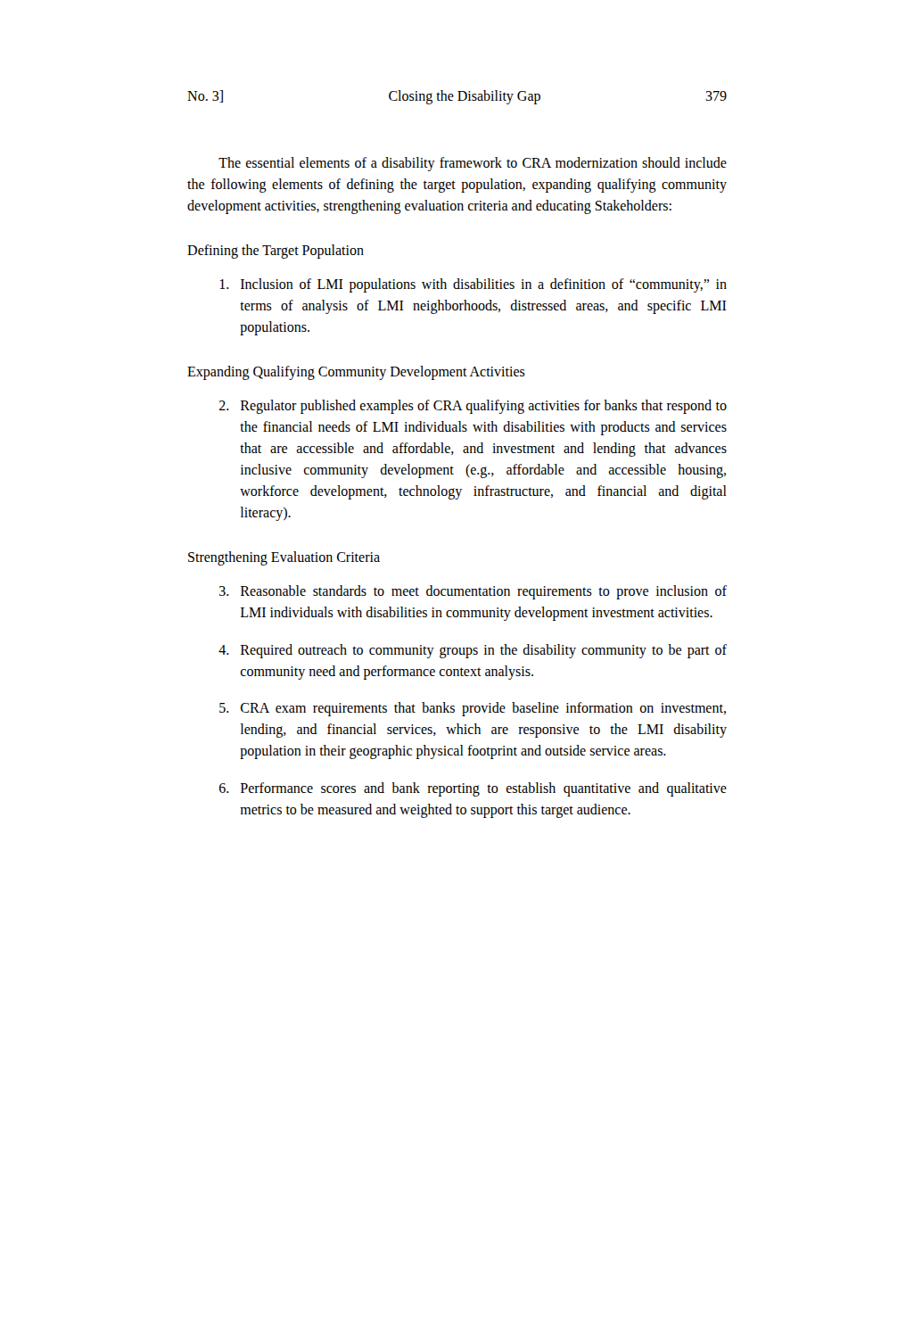No. 3] Closing the Disability Gap 379
The essential elements of a disability framework to CRA modernization should include the following elements of defining the target population, expanding qualifying community development activities, strengthening evaluation criteria and educating Stakeholders:
Defining the Target Population
Inclusion of LMI populations with disabilities in a definition of “community,” in terms of analysis of LMI neighborhoods, distressed areas, and specific LMI populations.
Expanding Qualifying Community Development Activities
Regulator published examples of CRA qualifying activities for banks that respond to the financial needs of LMI individuals with disabilities with products and services that are accessible and affordable, and investment and lending that advances inclusive community development (e.g., affordable and accessible housing, workforce development, technology infrastructure, and financial and digital literacy).
Strengthening Evaluation Criteria
Reasonable standards to meet documentation requirements to prove inclusion of LMI individuals with disabilities in community development investment activities.
Required outreach to community groups in the disability community to be part of community need and performance context analysis.
CRA exam requirements that banks provide baseline information on investment, lending, and financial services, which are responsive to the LMI disability population in their geographic physical footprint and outside service areas.
Performance scores and bank reporting to establish quantitative and qualitative metrics to be measured and weighted to support this target audience.